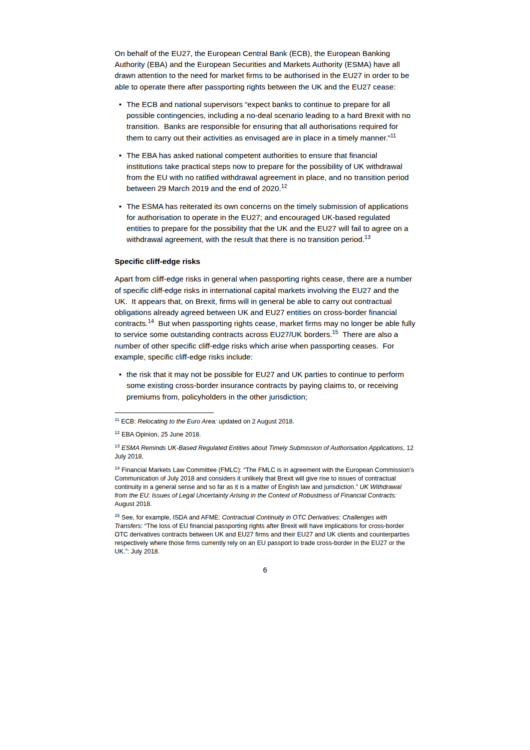On behalf of the EU27, the European Central Bank (ECB), the European Banking Authority (EBA) and the European Securities and Markets Authority (ESMA) have all drawn attention to the need for market firms to be authorised in the EU27 in order to be able to operate there after passporting rights between the UK and the EU27 cease:
The ECB and national supervisors “expect banks to continue to prepare for all possible contingencies, including a no-deal scenario leading to a hard Brexit with no transition. Banks are responsible for ensuring that all authorisations required for them to carry out their activities as envisaged are in place in a timely manner.”11
The EBA has asked national competent authorities to ensure that financial institutions take practical steps now to prepare for the possibility of UK withdrawal from the EU with no ratified withdrawal agreement in place, and no transition period between 29 March 2019 and the end of 2020.12
The ESMA has reiterated its own concerns on the timely submission of applications for authorisation to operate in the EU27; and encouraged UK-based regulated entities to prepare for the possibility that the UK and the EU27 will fail to agree on a withdrawal agreement, with the result that there is no transition period.13
Specific cliff-edge risks
Apart from cliff-edge risks in general when passporting rights cease, there are a number of specific cliff-edge risks in international capital markets involving the EU27 and the UK. It appears that, on Brexit, firms will in general be able to carry out contractual obligations already agreed between UK and EU27 entities on cross-border financial contracts.14 But when passporting rights cease, market firms may no longer be able fully to service some outstanding contracts across EU27/UK borders.15 There are also a number of other specific cliff-edge risks which arise when passporting ceases. For example, specific cliff-edge risks include:
the risk that it may not be possible for EU27 and UK parties to continue to perform some existing cross-border insurance contracts by paying claims to, or receiving premiums from, policyholders in the other jurisdiction;
11 ECB: Relocating to the Euro Area: updated on 2 August 2018.
12 EBA Opinion, 25 June 2018.
13 ESMA Reminds UK-Based Regulated Entities about Timely Submission of Authorisation Applications, 12 July 2018.
14 Financial Markets Law Committee (FMLC): “The FMLC is in agreement with the European Commission’s Communication of July 2018 and considers it unlikely that Brexit will give rise to issues of contractual continuity in a general sense and so far as it is a matter of English law and jurisdiction.” UK Withdrawal from the EU: Issues of Legal Uncertainty Arising in the Context of Robustness of Financial Contracts: August 2018.
15 See, for example, ISDA and AFME: Contractual Continuity in OTC Derivatives: Challenges with Transfers: “The loss of EU financial passporting rights after Brexit will have implications for cross-border OTC derivatives contracts between UK and EU27 firms and their EU27 and UK clients and counterparties respectively where those firms currently rely on an EU passport to trade cross-border in the EU27 or the UK.”: July 2018.
6